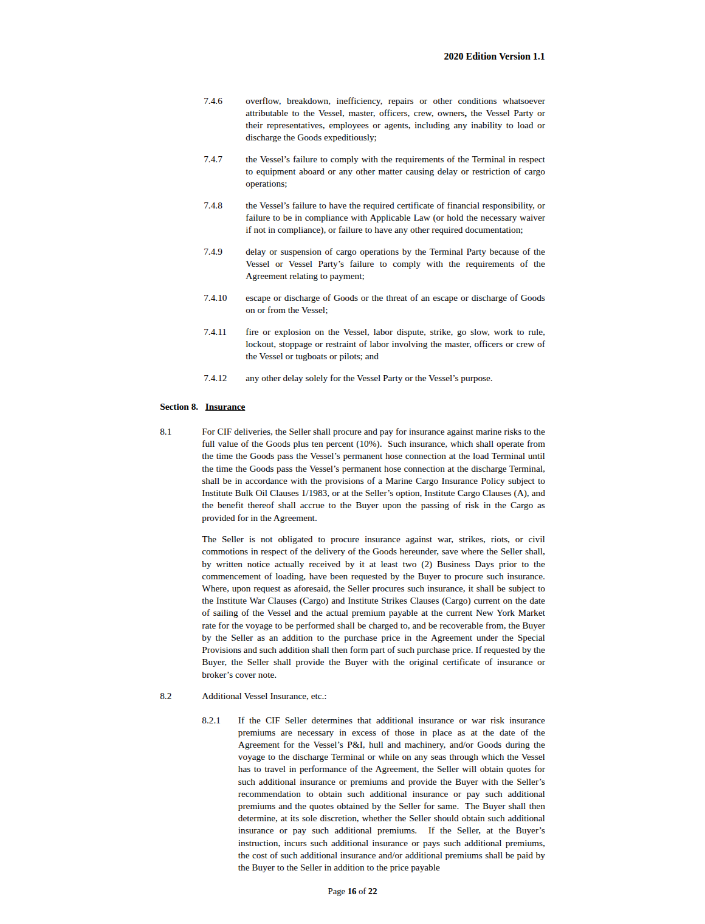2020 Edition Version 1.1
7.4.6
overflow, breakdown, inefficiency, repairs or other conditions whatsoever attributable to the Vessel, master, officers, crew, owners, the Vessel Party or their representatives, employees or agents, including any inability to load or discharge the Goods expeditiously;
7.4.7
the Vessel’s failure to comply with the requirements of the Terminal in respect to equipment aboard or any other matter causing delay or restriction of cargo operations;
7.4.8
the Vessel’s failure to have the required certificate of financial responsibility, or failure to be in compliance with Applicable Law (or hold the necessary waiver if not in compliance), or failure to have any other required documentation;
7.4.9
delay or suspension of cargo operations by the Terminal Party because of the Vessel or Vessel Party’s failure to comply with the requirements of the Agreement relating to payment;
7.4.10
escape or discharge of Goods or the threat of an escape or discharge of Goods on or from the Vessel;
7.4.11
fire or explosion on the Vessel, labor dispute, strike, go slow, work to rule, lockout, stoppage or restraint of labor involving the master, officers or crew of the Vessel or tugboats or pilots; and
7.4.12
any other delay solely for the Vessel Party or the Vessel’s purpose.
Section 8. Insurance
8.1
For CIF deliveries, the Seller shall procure and pay for insurance against marine risks to the full value of the Goods plus ten percent (10%). Such insurance, which shall operate from the time the Goods pass the Vessel’s permanent hose connection at the load Terminal until the time the Goods pass the Vessel’s permanent hose connection at the discharge Terminal, shall be in accordance with the provisions of a Marine Cargo Insurance Policy subject to Institute Bulk Oil Clauses 1/1983, or at the Seller’s option, Institute Cargo Clauses (A), and the benefit thereof shall accrue to the Buyer upon the passing of risk in the Cargo as provided for in the Agreement.
The Seller is not obligated to procure insurance against war, strikes, riots, or civil commotions in respect of the delivery of the Goods hereunder, save where the Seller shall, by written notice actually received by it at least two (2) Business Days prior to the commencement of loading, have been requested by the Buyer to procure such insurance. Where, upon request as aforesaid, the Seller procures such insurance, it shall be subject to the Institute War Clauses (Cargo) and Institute Strikes Clauses (Cargo) current on the date of sailing of the Vessel and the actual premium payable at the current New York Market rate for the voyage to be performed shall be charged to, and be recoverable from, the Buyer by the Seller as an addition to the purchase price in the Agreement under the Special Provisions and such addition shall then form part of such purchase price. If requested by the Buyer, the Seller shall provide the Buyer with the original certificate of insurance or broker’s cover note.
8.2
Additional Vessel Insurance, etc.:
8.2.1
If the CIF Seller determines that additional insurance or war risk insurance premiums are necessary in excess of those in place as at the date of the Agreement for the Vessel’s P&I, hull and machinery, and/or Goods during the voyage to the discharge Terminal or while on any seas through which the Vessel has to travel in performance of the Agreement, the Seller will obtain quotes for such additional insurance or premiums and provide the Buyer with the Seller’s recommendation to obtain such additional insurance or pay such additional premiums and the quotes obtained by the Seller for same. The Buyer shall then determine, at its sole discretion, whether the Seller should obtain such additional insurance or pay such additional premiums. If the Seller, at the Buyer’s instruction, incurs such additional insurance or pays such additional premiums, the cost of such additional insurance and/or additional premiums shall be paid by the Buyer to the Seller in addition to the price payable
Page 16 of 22